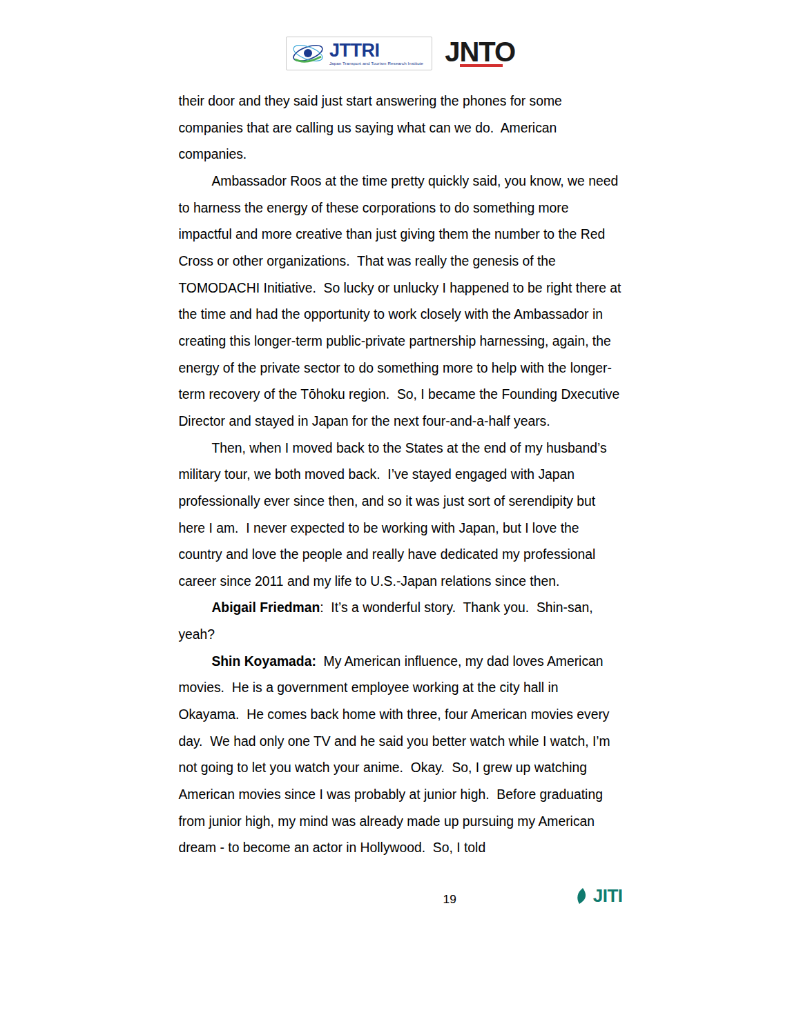JTTRI
Japan Transport and Tourism Research Institute
JNTO
their door and they said just start answering the phones for some companies that are calling us saying what can we do. American companies.
Ambassador Roos at the time pretty quickly said, you know, we need to harness the energy of these corporations to do something more impactful and more creative than just giving them the number to the Red Cross or other organizations. That was really the genesis of the TOMODACHI Initiative. So lucky or unlucky I happened to be right there at the time and had the opportunity to work closely with the Ambassador in creating this longer-term public-private partnership harnessing, again, the energy of the private sector to do something more to help with the longer-term recovery of the Tōhoku region. So, I became the Founding Dxecutive Director and stayed in Japan for the next four-and-a-half years.
Then, when I moved back to the States at the end of my husband’s military tour, we both moved back. I’ve stayed engaged with Japan professionally ever since then, and so it was just sort of serendipity but here I am. I never expected to be working with Japan, but I love the country and love the people and really have dedicated my professional career since 2011 and my life to U.S.-Japan relations since then.
Abigail Friedman: It’s a wonderful story. Thank you. Shin-san, yeah?
Shin Koyamada: My American influence, my dad loves American movies. He is a government employee working at the city hall in Okayama. He comes back home with three, four American movies every day. We had only one TV and he said you better watch while I watch, I’m not going to let you watch your anime. Okay. So, I grew up watching American movies since I was probably at junior high. Before graduating from junior high, my mind was already made up pursuing my American dream - to become an actor in Hollywood. So, I told
19
JITI